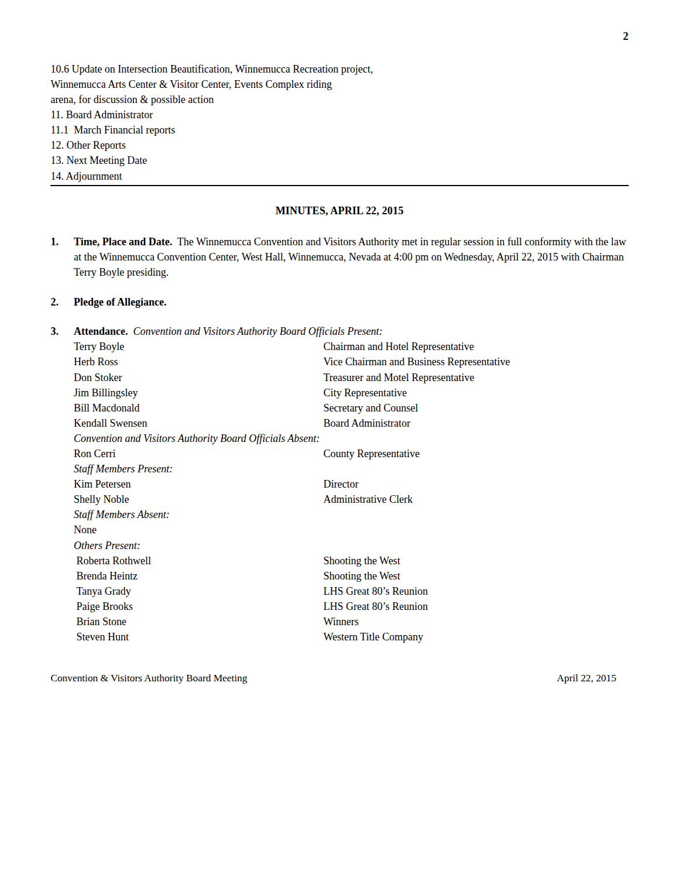2
10.6 Update on Intersection Beautification, Winnemucca Recreation project,
Winnemucca Arts Center & Visitor Center, Events Complex riding
arena, for discussion & possible action
11. Board Administrator
11.1 March Financial reports
12. Other Reports
13. Next Meeting Date
14. Adjournment
MINUTES, APRIL 22, 2015
1.
Time, Place and Date. The Winnemucca Convention and Visitors Authority met in regular session in full conformity with the law at the Winnemucca Convention Center, West Hall, Winnemucca, Nevada at 4:00 pm on Wednesday, April 22, 2015 with Chairman Terry Boyle presiding.
2.
Pledge of Allegiance.
3.
Attendance. Convention and Visitors Authority Board Officials Present:
| Terry Boyle | Chairman and Hotel Representative |
| Herb Ross | Vice Chairman and Business Representative |
| Don Stoker | Treasurer and Motel Representative |
| Jim Billingsley | City Representative |
| Bill Macdonald | Secretary and Counsel |
| Kendall Swensen | Board Administrator |
Convention and Visitors Authority Board Officials Absent:
| Ron Cerri | County Representative |
Staff Members Present:
| Kim Petersen | Director |
| Shelly Noble | Administrative Clerk |
Staff Members Absent:
| None | |
Others Present:
| Roberta Rothwell | Shooting the West |
| Brenda Heintz | Shooting the West |
| Tanya Grady | LHS Great 80’s Reunion |
| Paige Brooks | LHS Great 80’s Reunion |
| Brian Stone | Winners |
| Steven Hunt | Western Title Company |
Convention & Visitors Authority Board Meeting
April 22, 2015